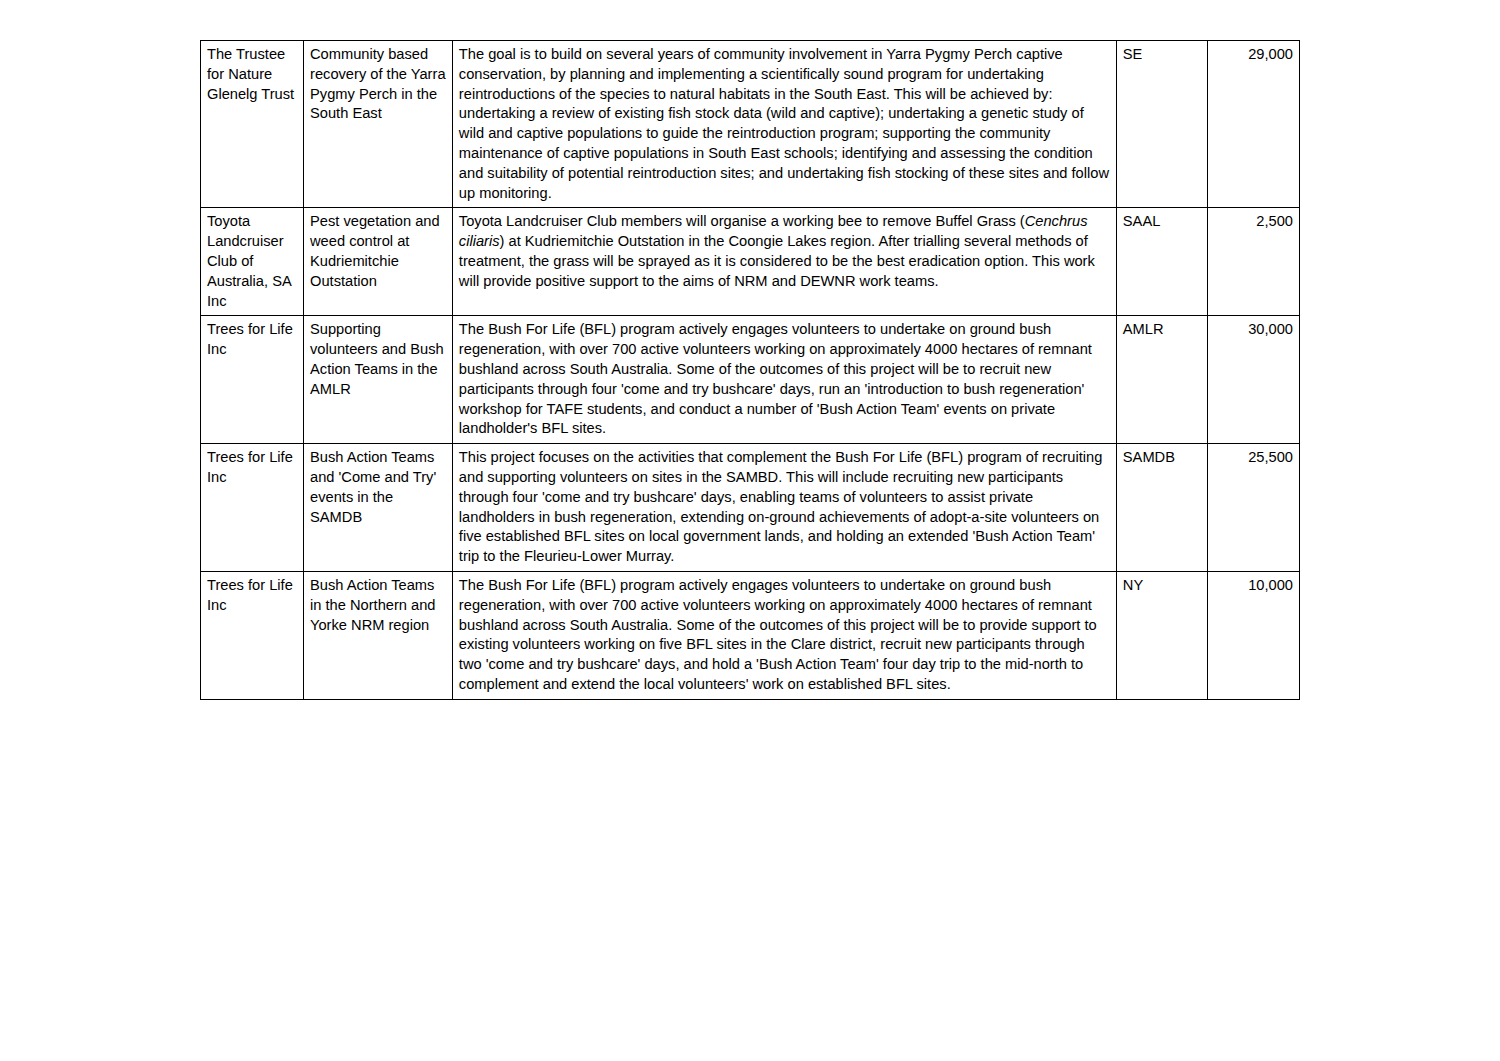| The Trustee for Nature Glenelg Trust | Community based recovery of the Yarra Pygmy Perch in the South East | The goal is to build on several years of community involvement in Yarra Pygmy Perch captive conservation, by planning and implementing a scientifically sound program for undertaking reintroductions of the species to natural habitats in the South East. This will be achieved by: undertaking a review of existing fish stock data (wild and captive); undertaking a genetic study of wild and captive populations to guide the reintroduction program; supporting the community maintenance of captive populations in South East schools; identifying and assessing the condition and suitability of potential reintroduction sites; and undertaking fish stocking of these sites and follow up monitoring. | SE | 29,000 |
| Toyota Landcruiser Club of Australia, SA Inc | Pest vegetation and weed control at Kudriemitchie Outstation | Toyota Landcruiser Club members will organise a working bee to remove Buffel Grass ( Cenchrus ciliaris ) at Kudriemitchie Outstation in the Coongie Lakes region. After trialling several methods of treatment, the grass will be sprayed as it is considered to be the best eradication option. This work will provide positive support to the aims of NRM and DEWNR work teams. | SAAL | 2,500 |
| Trees for Life Inc | Supporting volunteers and Bush Action Teams in the AMLR | The Bush For Life (BFL) program actively engages volunteers to undertake on ground bush regeneration, with over 700 active volunteers working on approximately 4000 hectares of remnant bushland across South Australia. Some of the outcomes of this project will be to recruit new participants through four 'come and try bushcare' days, run an 'introduction to bush regeneration' workshop for TAFE students, and conduct a number of 'Bush Action Team' events on private landholder's BFL sites. | AMLR | 30,000 |
| Trees for Life Inc | Bush Action Teams and 'Come and Try' events in the SAMDB | This project focuses on the activities that complement the Bush For Life (BFL) program of recruiting and supporting volunteers on sites in the SAMBD. This will include recruiting new participants through four 'come and try bushcare' days, enabling teams of volunteers to assist private landholders in bush regeneration, extending on-ground achievements of adopt-a-site volunteers on five established BFL sites on local government lands, and holding an extended 'Bush Action Team' trip to the Fleurieu-Lower Murray. | SAMDB | 25,500 |
| Trees for Life Inc | Bush Action Teams in the Northern and Yorke NRM region | The Bush For Life (BFL) program actively engages volunteers to undertake on ground bush regeneration, with over 700 active volunteers working on approximately 4000 hectares of remnant bushland across South Australia. Some of the outcomes of this project will be to provide support to existing volunteers working on five BFL sites in the Clare district, recruit new participants through two 'come and try bushcare' days, and hold a 'Bush Action Team' four day trip to the mid-north to complement and extend the local volunteers' work on established BFL sites. | NY | 10,000 |